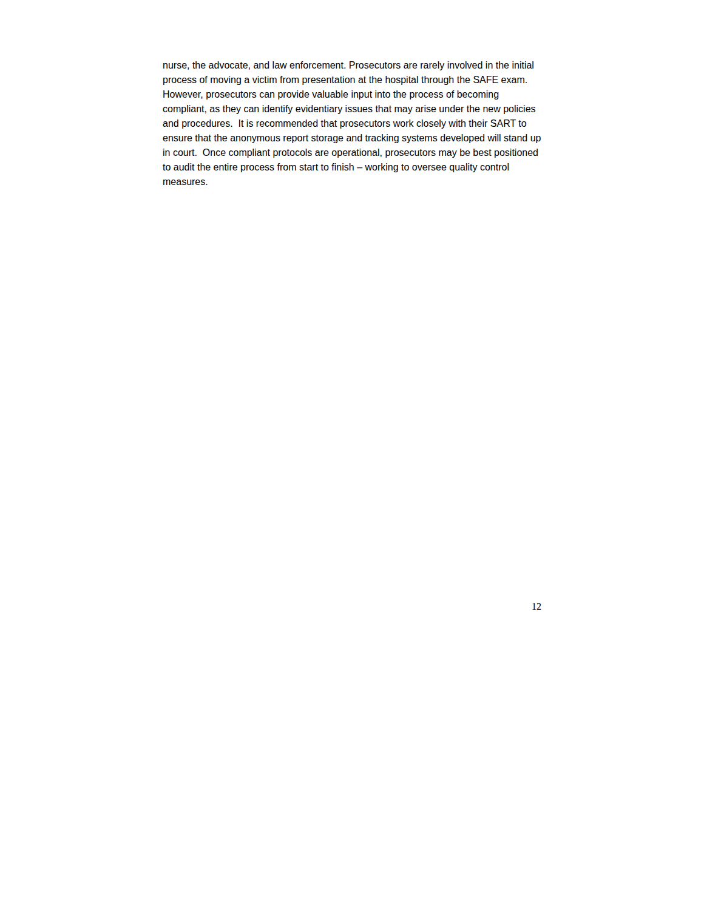nurse, the advocate, and law enforcement. Prosecutors are rarely involved in the initial process of moving a victim from presentation at the hospital through the SAFE exam. However, prosecutors can provide valuable input into the process of becoming compliant, as they can identify evidentiary issues that may arise under the new policies and procedures. It is recommended that prosecutors work closely with their SART to ensure that the anonymous report storage and tracking systems developed will stand up in court. Once compliant protocols are operational, prosecutors may be best positioned to audit the entire process from start to finish – working to oversee quality control measures.
12